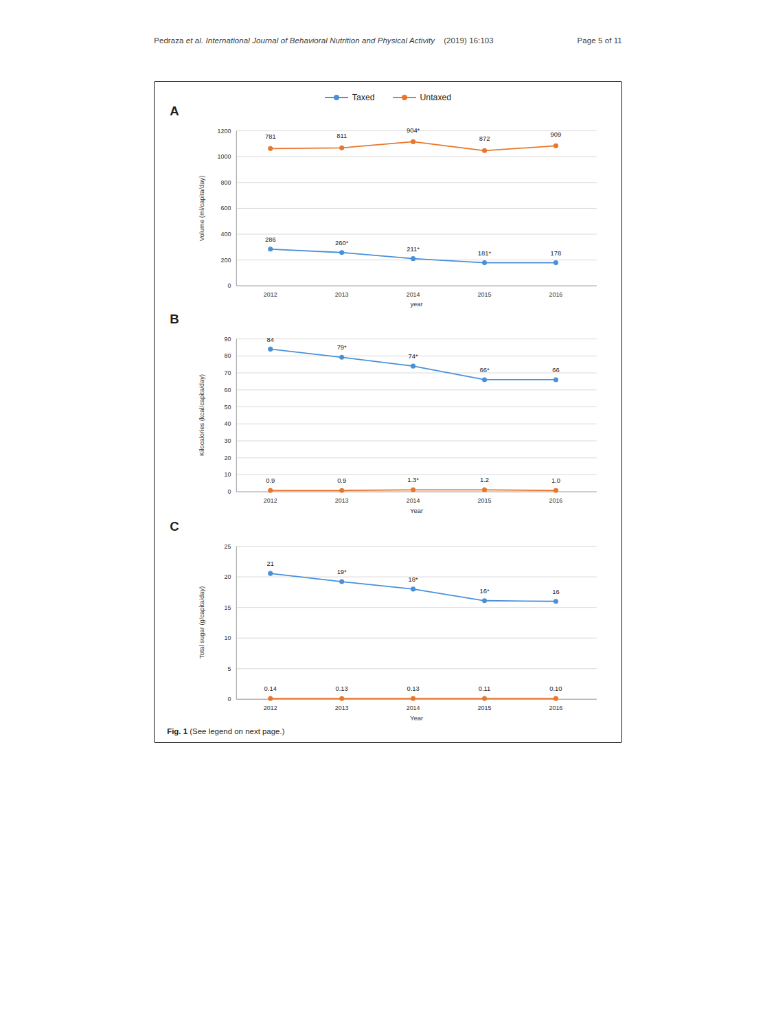Pedraza et al. International Journal of Behavioral Nutrition and Physical Activity (2019) 16:103
Page 5 of 11
Taxed
Untaxed
A
1200 1000 800 600 400 200 0 2012 2013 2014 2015 2016 year Volume (ml/capita/day) 781 811 904* 872 909 286 260* 211* 181* 178
B
90 80 70 60 50 40 30 20 10 0 2012 2013 2014 2015 2016 Year Kilocalories (kcal/capita/day) 84 79* 74* 66* 66 0.9 0.9 1.3* 1.2 1.0
C
25 20 15 10 5 0 2012 2013 2014 2015 2016 Year Total sugar (g/capita/day) 21 19* 18* 16* 16 0.14 0.13 0.13 0.11 0.10
Fig. 1 (See legend on next page.)